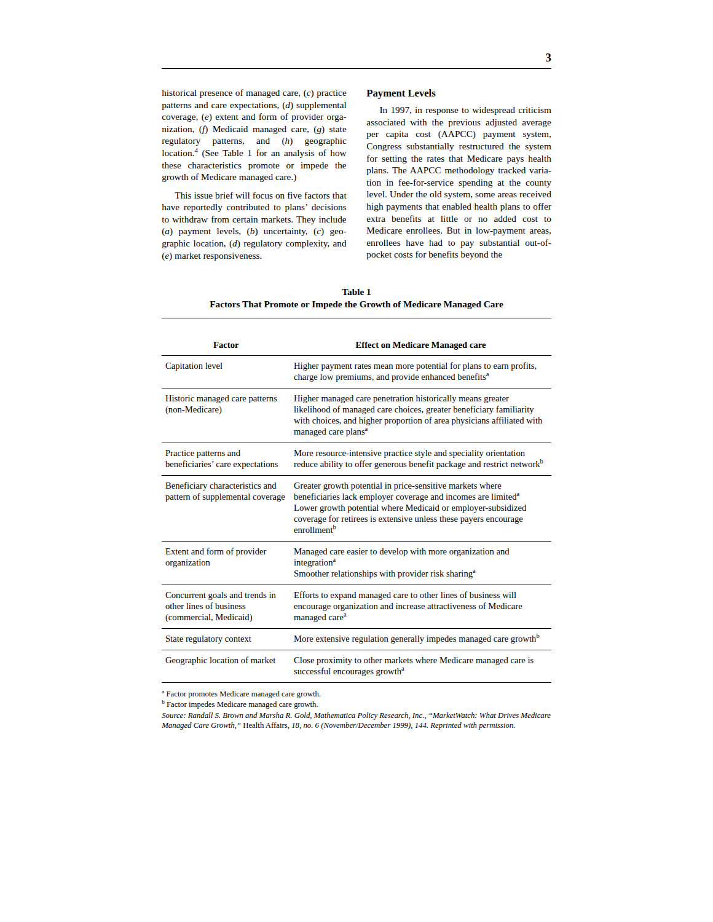3
historical presence of managed care, (c) practice patterns and care expectations, (d) supplemental coverage, (e) extent and form of provider organization, (f) Medicaid managed care, (g) state regulatory patterns, and (h) geographic location.4 (See Table 1 for an analysis of how these characteristics promote or impede the growth of Medicare managed care.)
This issue brief will focus on five factors that have reportedly contributed to plans’ decisions to withdraw from certain markets. They include (a) payment levels, (b) uncertainty, (c) geographic location, (d) regulatory complexity, and (e) market responsiveness.
Payment Levels
In 1997, in response to widespread criticism associated with the previous adjusted average per capita cost (AAPCC) payment system, Congress substantially restructured the system for setting the rates that Medicare pays health plans. The AAPCC methodology tracked variation in fee-for-service spending at the county level. Under the old system, some areas received high payments that enabled health plans to offer extra benefits at little or no added cost to Medicare enrollees. But in low-payment areas, enrollees have had to pay substantial out-of-pocket costs for benefits beyond the
Table 1
Factors That Promote or Impede the Growth of Medicare Managed Care
| Factor | Effect on Medicare Managed care |
| --- | --- |
| Capitation level | Higher payment rates mean more potential for plans to earn profits, charge low premiums, and provide enhanced benefits a |
| Historic managed care patterns (non-Medicare) | Higher managed care penetration historically means greater likelihood of managed care choices, greater beneficiary familiarity with choices, and higher proportion of area physicians affiliated with managed care plans a |
| Practice patterns and beneficiaries’ care expectations | More resource-intensive practice style and speciality orientation reduce ability to offer generous benefit package and restrict network b |
| Beneficiary characteristics and pattern of supplemental coverage | Greater growth potential in price-sensitive markets where beneficiaries lack employer coverage and incomes are limited a Lower growth potential where Medicaid or employer-subsidized coverage for retirees is extensive unless these payers encourage enrollment b |
| Extent and form of provider organization | Managed care easier to develop with more organization and integration a Smoother relationships with provider risk sharing a |
| Concurrent goals and trends in other lines of business (commercial, Medicaid) | Efforts to expand managed care to other lines of business will encourage organization and increase attractiveness of Medicare managed care a |
| State regulatory context | More extensive regulation generally impedes managed care growth b |
| Geographic location of market | Close proximity to other markets where Medicare managed care is successful encourages growth a |
a Factor promotes Medicare managed care growth.
b Factor impedes Medicare managed care growth.
Source: Randall S. Brown and Marsha R. Gold, Mathematica Policy Research, Inc., “MarketWatch: What Drives Medicare Managed Care Growth,” Health Affairs, 18, no. 6 (November/December 1999), 144. Reprinted with permission.